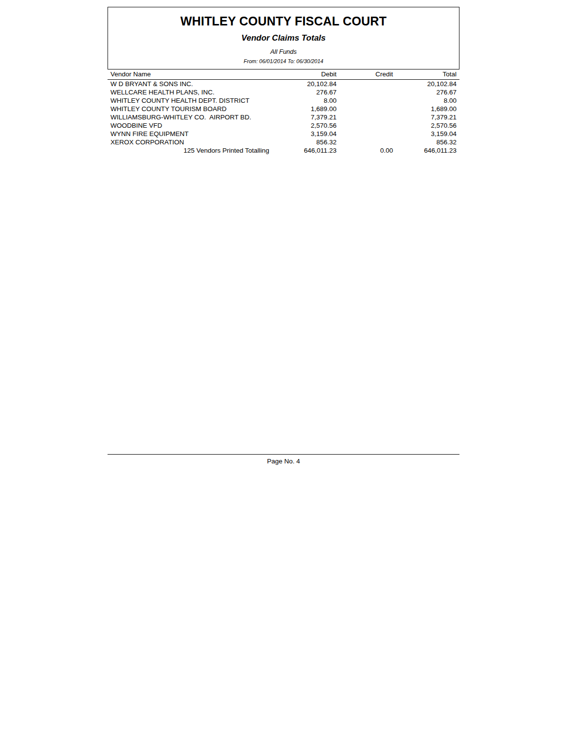WHITLEY COUNTY FISCAL COURT
Vendor Claims Totals
All Funds
From: 06/01/2014 To: 06/30/2014
| Vendor Name | Debit | Credit | Total |
| --- | --- | --- | --- |
| W D BRYANT & SONS INC. | 20,102.84 | | 20,102.84 |
| WELLCARE HEALTH PLANS, INC. | 276.67 | | 276.67 |
| WHITLEY COUNTY HEALTH DEPT. DISTRICT | 8.00 | | 8.00 |
| WHITLEY COUNTY TOURISM BOARD | 1,689.00 | | 1,689.00 |
| WILLIAMSBURG-WHITLEY CO. AIRPORT BD. | 7,379.21 | | 7,379.21 |
| WOODBINE VFD | 2,570.56 | | 2,570.56 |
| WYNN FIRE EQUIPMENT | 3,159.04 | | 3,159.04 |
| XEROX CORPORATION | 856.32 | | 856.32 |
| 125 Vendors Printed Totalling | 646,011.23 | 0.00 | 646,011.23 |
Page No. 4